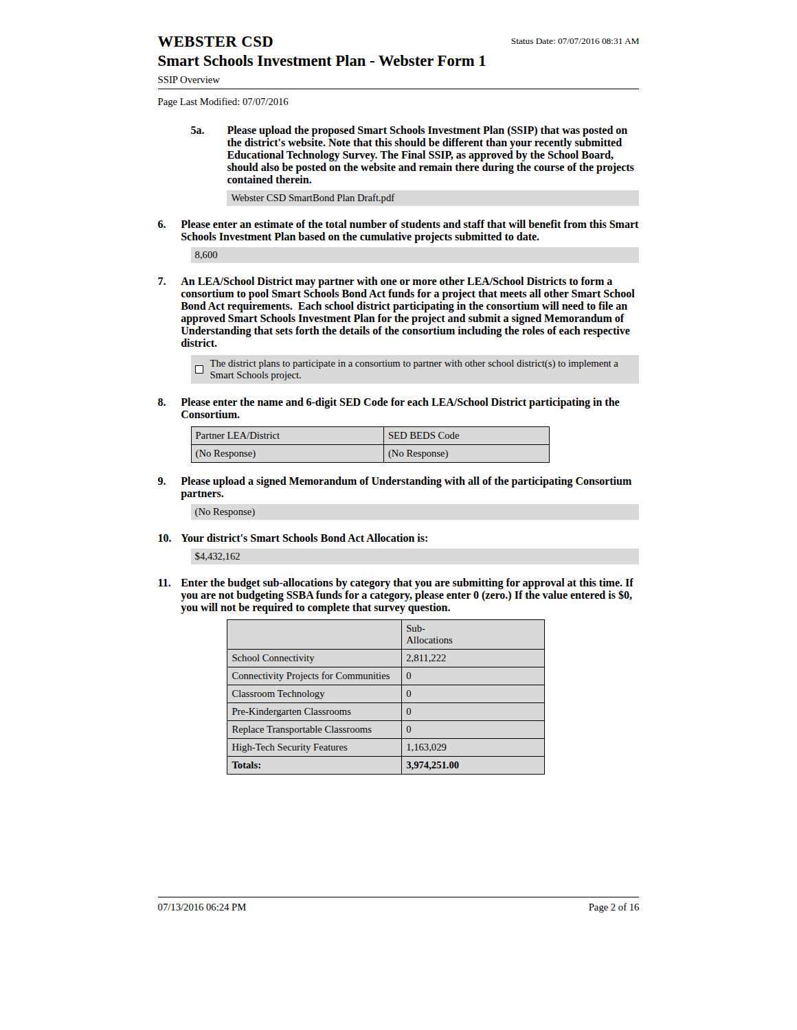WEBSTER CSD
Status Date: 07/07/2016 08:31 AM
Smart Schools Investment Plan - Webster Form 1
SSIP Overview
Page Last Modified: 07/07/2016
5a.
Please upload the proposed Smart Schools Investment Plan (SSIP) that was posted on the district's website. Note that this should be different than your recently submitted Educational Technology Survey. The Final SSIP, as approved by the School Board, should also be posted on the website and remain there during the course of the projects contained therein.
Webster CSD SmartBond Plan Draft.pdf
6.
Please enter an estimate of the total number of students and staff that will benefit from this Smart Schools Investment Plan based on the cumulative projects submitted to date.
8,600
7.
An LEA/School District may partner with one or more other LEA/School Districts to form a consortium to pool Smart Schools Bond Act funds for a project that meets all other Smart School Bond Act requirements. Each school district participating in the consortium will need to file an approved Smart Schools Investment Plan for the project and submit a signed Memorandum of Understanding that sets forth the details of the consortium including the roles of each respective district.
The district plans to participate in a consortium to partner with other school district(s) to implement a Smart Schools project.
8.
Please enter the name and 6-digit SED Code for each LEA/School District participating in the Consortium.
| Partner LEA/District | SED BEDS Code |
| --- | --- |
| (No Response) | (No Response) |
9.
Please upload a signed Memorandum of Understanding with all of the participating Consortium partners.
(No Response)
10.
Your district's Smart Schools Bond Act Allocation is:
$4,432,162
11.
Enter the budget sub-allocations by category that you are submitting for approval at this time. If you are not budgeting SSBA funds for a category, please enter 0 (zero.) If the value entered is $0, you will not be required to complete that survey question.
| | Sub- Allocations |
| --- | --- |
| School Connectivity | 2,811,222 |
| Connectivity Projects for Communities | 0 |
| Classroom Technology | 0 |
| Pre-Kindergarten Classrooms | 0 |
| Replace Transportable Classrooms | 0 |
| High-Tech Security Features | 1,163,029 |
| Totals: | 3,974,251.00 |
07/13/2016 06:24 PM
Page 2 of 16